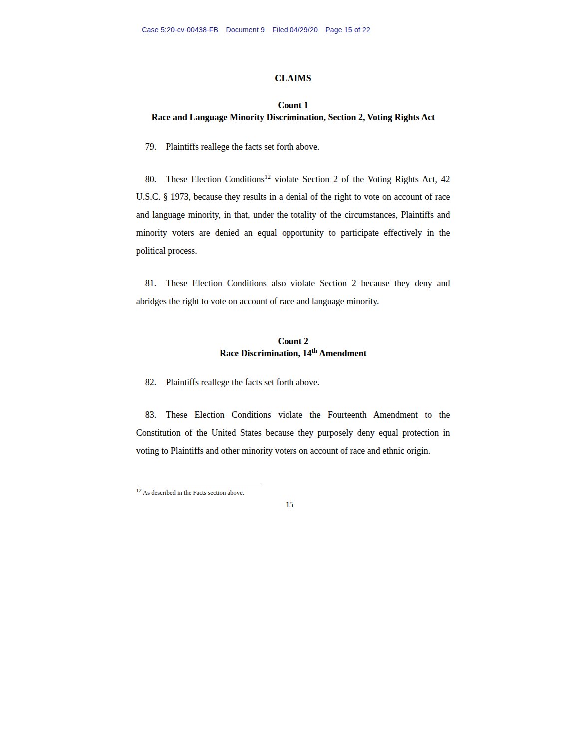Case 5:20-cv-00438-FB Document 9 Filed 04/29/20 Page 15 of 22
CLAIMS
Count 1
Race and Language Minority Discrimination, Section 2, Voting Rights Act
79. Plaintiffs reallege the facts set forth above.
80. These Election Conditions12 violate Section 2 of the Voting Rights Act, 42 U.S.C. § 1973, because they results in a denial of the right to vote on account of race and language minority, in that, under the totality of the circumstances, Plaintiffs and minority voters are denied an equal opportunity to participate effectively in the political process.
81. These Election Conditions also violate Section 2 because they deny and abridges the right to vote on account of race and language minority.
Count 2
Race Discrimination, 14th Amendment
82. Plaintiffs reallege the facts set forth above.
83. These Election Conditions violate the Fourteenth Amendment to the Constitution of the United States because they purposely deny equal protection in voting to Plaintiffs and other minority voters on account of race and ethnic origin.
12 As described in the Facts section above.
15